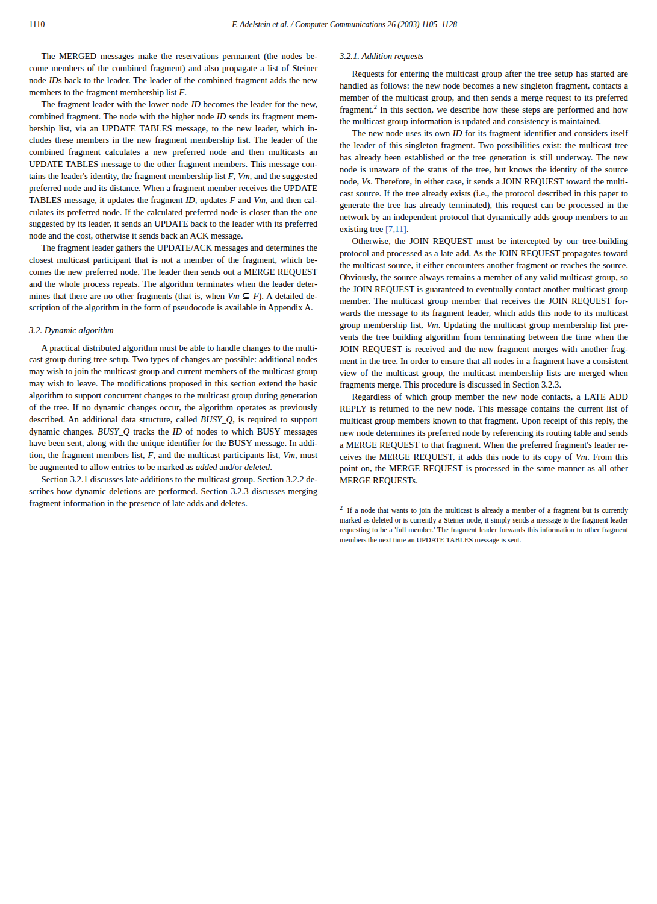1110 F. Adelstein et al. / Computer Communications 26 (2003) 1105–1128
The MERGED messages make the reservations permanent (the nodes become members of the combined fragment) and also propagate a list of Steiner node IDs back to the leader. The leader of the combined fragment adds the new members to the fragment membership list F.
The fragment leader with the lower node ID becomes the leader for the new, combined fragment. The node with the higher node ID sends its fragment membership list, via an UPDATE TABLES message, to the new leader, which includes these members in the new fragment membership list. The leader of the combined fragment calculates a new preferred node and then multicasts an UPDATE TABLES message to the other fragment members. This message contains the leader's identity, the fragment membership list F, Vm, and the suggested preferred node and its distance. When a fragment member receives the UPDATE TABLES message, it updates the fragment ID, updates F and Vm, and then calculates its preferred node. If the calculated preferred node is closer than the one suggested by its leader, it sends an UPDATE back to the leader with its preferred node and the cost, otherwise it sends back an ACK message.
The fragment leader gathers the UPDATE/ACK messages and determines the closest multicast participant that is not a member of the fragment, which becomes the new preferred node. The leader then sends out a MERGE REQUEST and the whole process repeats. The algorithm terminates when the leader determines that there are no other fragments (that is, when Vm ⊆ F). A detailed description of the algorithm in the form of pseudocode is available in Appendix A.
3.2. Dynamic algorithm
A practical distributed algorithm must be able to handle changes to the multicast group during tree setup. Two types of changes are possible: additional nodes may wish to join the multicast group and current members of the multicast group may wish to leave. The modifications proposed in this section extend the basic algorithm to support concurrent changes to the multicast group during generation of the tree. If no dynamic changes occur, the algorithm operates as previously described. An additional data structure, called BUSY_Q, is required to support dynamic changes. BUSY_Q tracks the ID of nodes to which BUSY messages have been sent, along with the unique identifier for the BUSY message. In addition, the fragment members list, F, and the multicast participants list, Vm, must be augmented to allow entries to be marked as added and/or deleted.
Section 3.2.1 discusses late additions to the multicast group. Section 3.2.2 describes how dynamic deletions are performed. Section 3.2.3 discusses merging fragment information in the presence of late adds and deletes.
3.2.1. Addition requests
Requests for entering the multicast group after the tree setup has started are handled as follows: the new node becomes a new singleton fragment, contacts a member of the multicast group, and then sends a merge request to its preferred fragment.2 In this section, we describe how these steps are performed and how the multicast group information is updated and consistency is maintained.
The new node uses its own ID for its fragment identifier and considers itself the leader of this singleton fragment. Two possibilities exist: the multicast tree has already been established or the tree generation is still underway. The new node is unaware of the status of the tree, but knows the identity of the source node, Vs. Therefore, in either case, it sends a JOIN REQUEST toward the multicast source. If the tree already exists (i.e., the protocol described in this paper to generate the tree has already terminated), this request can be processed in the network by an independent protocol that dynamically adds group members to an existing tree [7,11].
Otherwise, the JOIN REQUEST must be intercepted by our tree-building protocol and processed as a late add. As the JOIN REQUEST propagates toward the multicast source, it either encounters another fragment or reaches the source. Obviously, the source always remains a member of any valid multicast group, so the JOIN REQUEST is guaranteed to eventually contact another multicast group member. The multicast group member that receives the JOIN REQUEST forwards the message to its fragment leader, which adds this node to its multicast group membership list, Vm. Updating the multicast group membership list prevents the tree building algorithm from terminating between the time when the JOIN REQUEST is received and the new fragment merges with another fragment in the tree. In order to ensure that all nodes in a fragment have a consistent view of the multicast group, the multicast membership lists are merged when fragments merge. This procedure is discussed in Section 3.2.3.
Regardless of which group member the new node contacts, a LATE ADD REPLY is returned to the new node. This message contains the current list of multicast group members known to that fragment. Upon receipt of this reply, the new node determines its preferred node by referencing its routing table and sends a MERGE REQUEST to that fragment. When the preferred fragment's leader receives the MERGE REQUEST, it adds this node to its copy of Vm. From this point on, the MERGE REQUEST is processed in the same manner as all other MERGE REQUESTs.
2 If a node that wants to join the multicast is already a member of a fragment but is currently marked as deleted or is currently a Steiner node, it simply sends a message to the fragment leader requesting to be a 'full member.' The fragment leader forwards this information to other fragment members the next time an UPDATE TABLES message is sent.